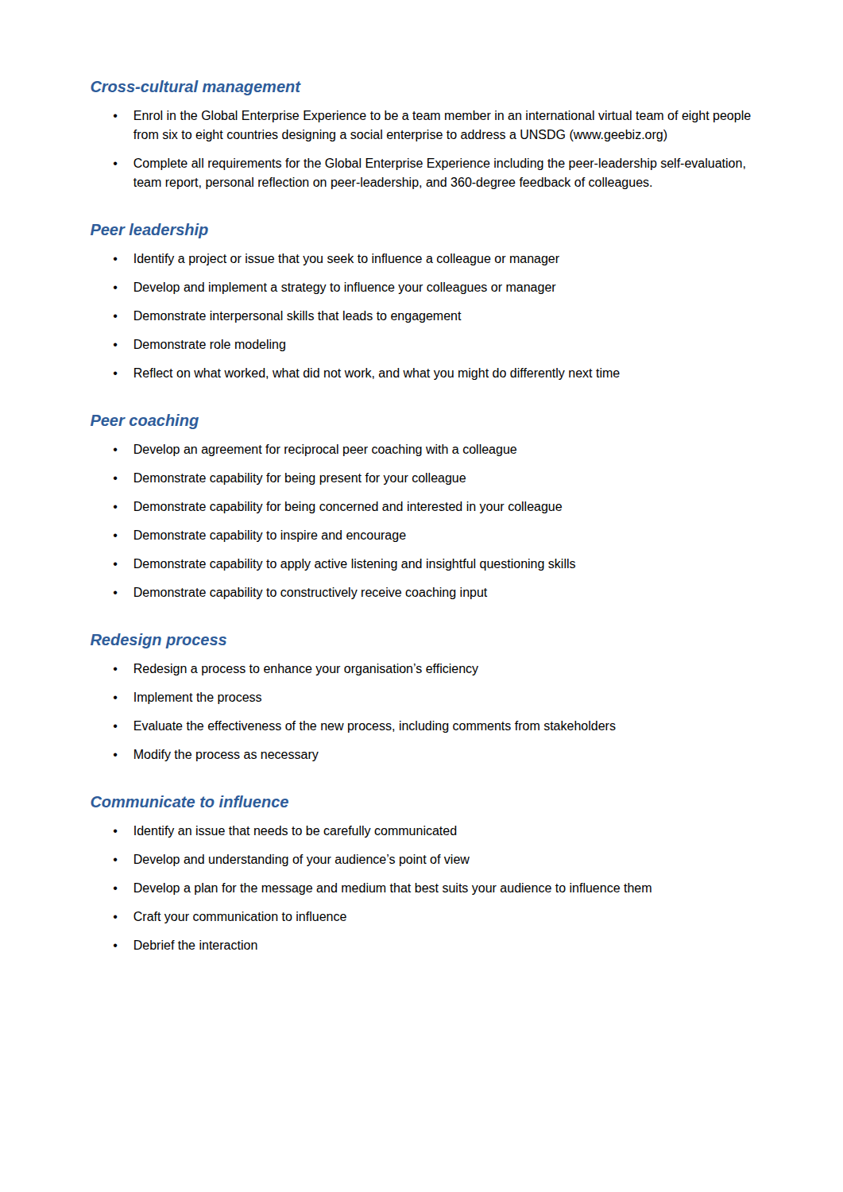Cross-cultural management
Enrol in the Global Enterprise Experience to be a team member in an international virtual team of eight people from six to eight countries designing a social enterprise to address a UNSDG (www.geebiz.org)
Complete all requirements for the Global Enterprise Experience including the peer-leadership self-evaluation, team report, personal reflection on peer-leadership, and 360-degree feedback of colleagues.
Peer leadership
Identify a project or issue that you seek to influence a colleague or manager
Develop and implement a strategy to influence your colleagues or manager
Demonstrate interpersonal skills that leads to engagement
Demonstrate role modeling
Reflect on what worked, what did not work, and what you might do differently next time
Peer coaching
Develop an agreement for reciprocal peer coaching with a colleague
Demonstrate capability for being present for your colleague
Demonstrate capability for being concerned and interested in your colleague
Demonstrate capability to inspire and encourage
Demonstrate capability to apply active listening and insightful questioning skills
Demonstrate capability to constructively receive coaching input
Redesign process
Redesign a process to enhance your organisation’s efficiency
Implement the process
Evaluate the effectiveness of the new process, including comments from stakeholders
Modify the process as necessary
Communicate to influence
Identify an issue that needs to be carefully communicated
Develop and understanding of your audience’s point of view
Develop a plan for the message and medium that best suits your audience to influence them
Craft your communication to influence
Debrief the interaction